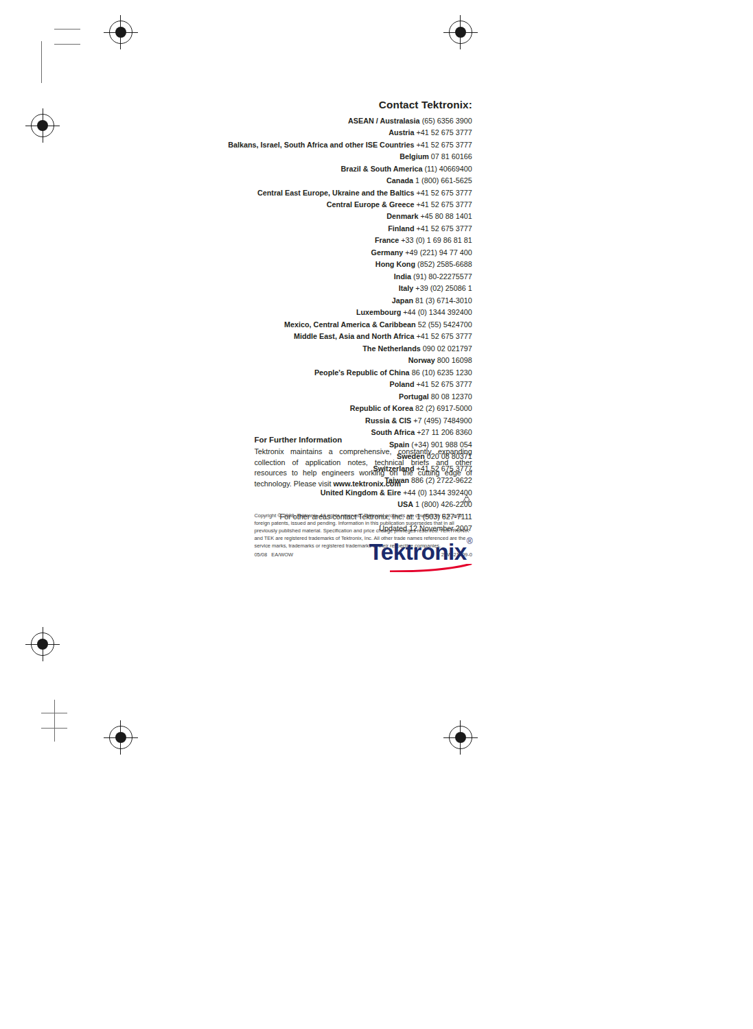Contact Tektronix:
ASEAN / Australasia (65) 6356 3900
Austria +41 52 675 3777
Balkans, Israel, South Africa and other ISE Countries +41 52 675 3777
Belgium 07 81 60166
Brazil & South America (11) 40669400
Canada 1 (800) 661-5625
Central East Europe, Ukraine and the Baltics +41 52 675 3777
Central Europe & Greece +41 52 675 3777
Denmark +45 80 88 1401
Finland +41 52 675 3777
France +33 (0) 1 69 86 81 81
Germany +49 (221) 94 77 400
Hong Kong (852) 2585-6688
India (91) 80-22275577
Italy +39 (02) 25086 1
Japan 81 (3) 6714-3010
Luxembourg +44 (0) 1344 392400
Mexico, Central America & Caribbean 52 (55) 5424700
Middle East, Asia and North Africa +41 52 675 3777
The Netherlands 090 02 021797
Norway 800 16098
People's Republic of China 86 (10) 6235 1230
Poland +41 52 675 3777
Portugal 80 08 12370
Republic of Korea 82 (2) 6917-5000
Russia & CIS +7 (495) 7484900
South Africa +27 11 206 8360
Spain (+34) 901 988 054
Sweden 020 08 80371
Switzerland +41 52 675 3777
Taiwan 886 (2) 2722-9622
United Kingdom & Eire +44 (0) 1344 392400
USA 1 (800) 426-2200
For other areas contact Tektronix, Inc. at: 1 (503) 627-7111
Updated 12 November 2007
For Further Information
Tektronix maintains a comprehensive, constantly expanding collection of application notes, technical briefs and other resources to help engineers working on the cutting edge of technology. Please visit www.tektronix.com
Copyright © 2008, Tektronix. All rights reserved. Tektronix products are covered by U.S. and foreign patents, issued and pending. Information in this publication supersedes that in all previously published material. Specification and price change privileges reserved. TEKTRONIX and TEK are registered trademarks of Tektronix, Inc. All other trade names referenced are the service marks, trademarks or registered trademarks of their respective companies.
05/08 EA/WOW 25W-21309-0
Tektronix®